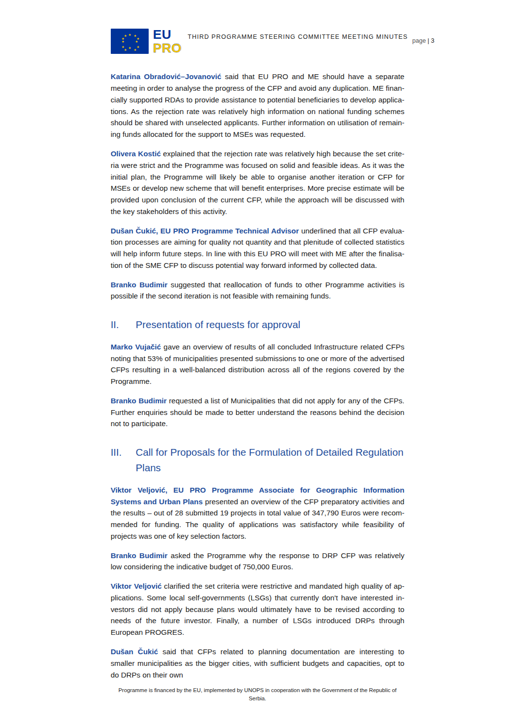★ ★ ★ ★ ★ ★ ★ ★ ★ ★ ★ ★
EU
PRO
Third Programme Steering Committee Meeting Minutes
page | 3
Katarina Obradović–Jovanović said that EU PRO and ME should have a separate meeting in order to analyse the progress of the CFP and avoid any duplication. ME financially supported RDAs to provide assistance to potential beneficiaries to develop applications. As the rejection rate was relatively high information on national funding schemes should be shared with unselected applicants. Further information on utilisation of remaining funds allocated for the support to MSEs was requested.
Olivera Kostić explained that the rejection rate was relatively high because the set criteria were strict and the Programme was focused on solid and feasible ideas. As it was the initial plan, the Programme will likely be able to organise another iteration or CFP for MSEs or develop new scheme that will benefit enterprises. More precise estimate will be provided upon conclusion of the current CFP, while the approach will be discussed with the key stakeholders of this activity.
Dušan Čukić, EU PRO Programme Technical Advisor underlined that all CFP evaluation processes are aiming for quality not quantity and that plenitude of collected statistics will help inform future steps. In line with this EU PRO will meet with ME after the finalisation of the SME CFP to discuss potential way forward informed by collected data.
Branko Budimir suggested that reallocation of funds to other Programme activities is possible if the second iteration is not feasible with remaining funds.
II. Presentation of requests for approval
Marko Vujačić gave an overview of results of all concluded Infrastructure related CFPs noting that 53% of municipalities presented submissions to one or more of the advertised CFPs resulting in a well-balanced distribution across all of the regions covered by the Programme.
Branko Budimir requested a list of Municipalities that did not apply for any of the CFPs. Further enquiries should be made to better understand the reasons behind the decision not to participate.
III. Call for Proposals for the Formulation of Detailed Regulation Plans
Viktor Veljović, EU PRO Programme Associate for Geographic Information Systems and Urban Plans presented an overview of the CFP preparatory activities and the results – out of 28 submitted 19 projects in total value of 347,790 Euros were recommended for funding. The quality of applications was satisfactory while feasibility of projects was one of key selection factors.
Branko Budimir asked the Programme why the response to DRP CFP was relatively low considering the indicative budget of 750,000 Euros.
Viktor Veljović clarified the set criteria were restrictive and mandated high quality of applications. Some local self-governments (LSGs) that currently don't have interested investors did not apply because plans would ultimately have to be revised according to needs of the future investor. Finally, a number of LSGs introduced DRPs through European PROGRES.
Dušan Čukić said that CFPs related to planning documentation are interesting to smaller municipalities as the bigger cities, with sufficient budgets and capacities, opt to do DRPs on their own
Programme is financed by the EU, implemented by UNOPS in cooperation with the Government of the Republic of Serbia.